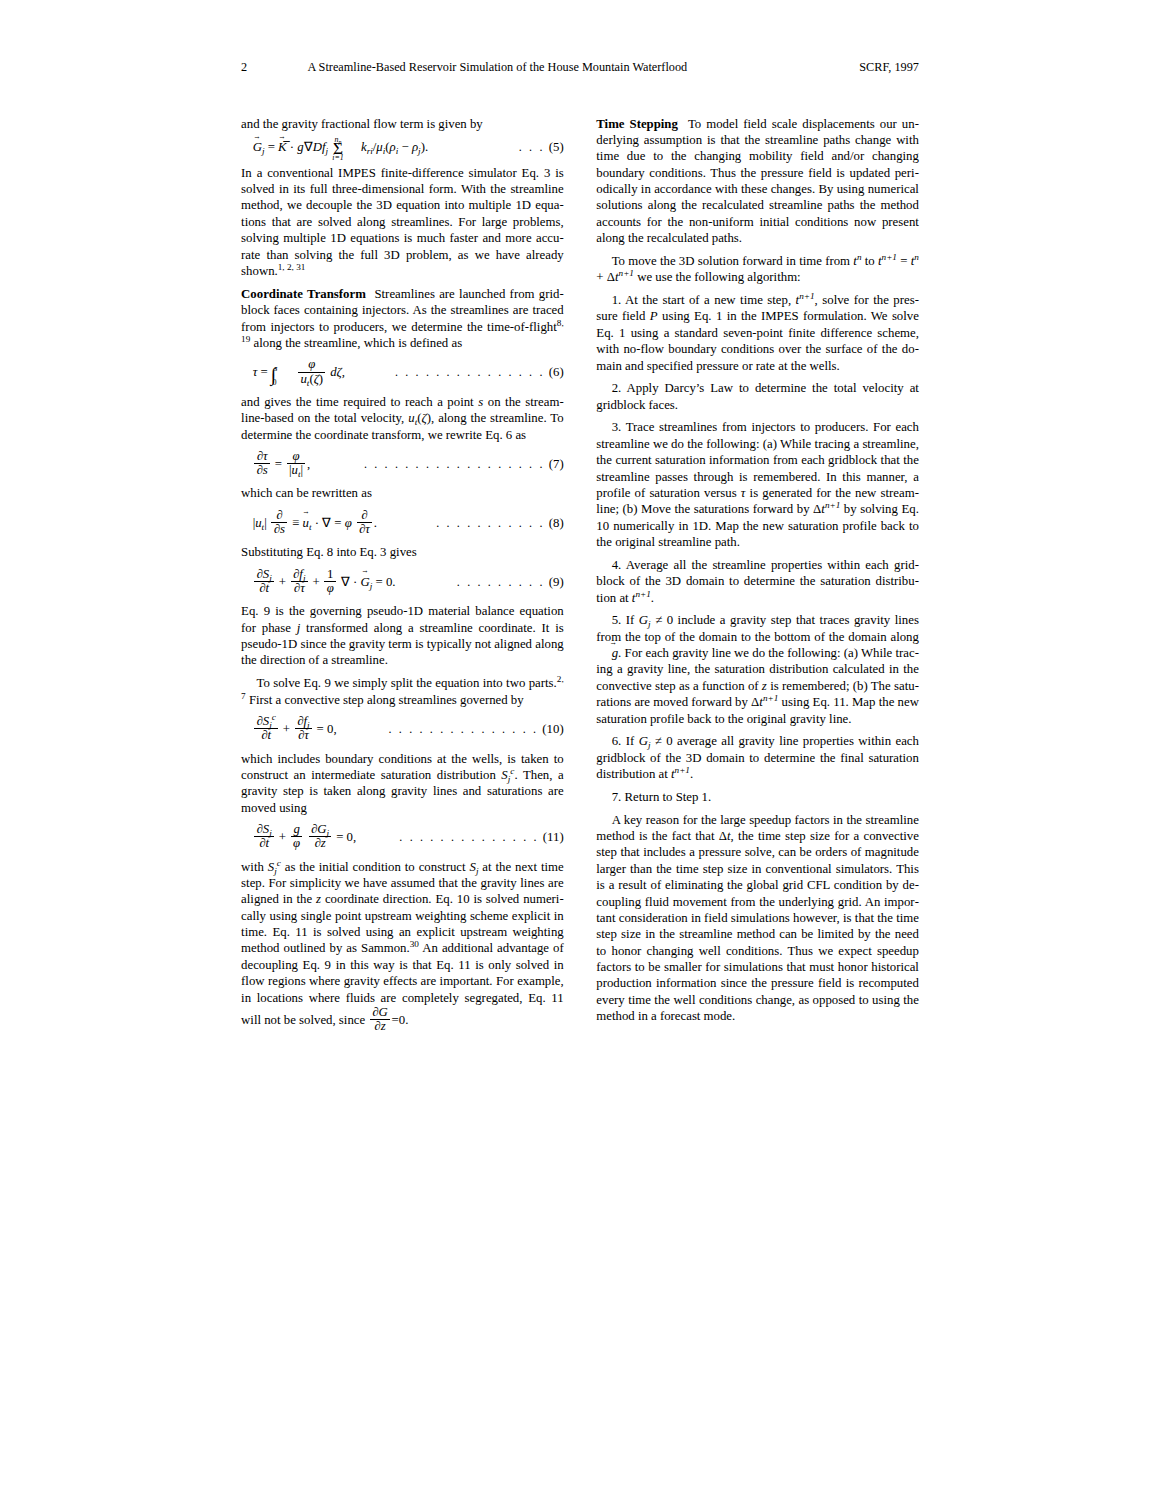2
A Streamline-Based Reservoir Simulation of the House Mountain Waterflood
SCRF, 1997
and the gravity fractional flow term is given by
Gj = K̅̅ · g∇Dfj Σnp i=1 kri/μi(ρi − ρj).
. . .
(5)
In a conventional IMPES finite-difference simulator Eq. 3 is solved in its full three-dimensional form. With the streamline method, we decouple the 3D equation into multiple 1D equations that are solved along streamlines. For large problems, solving multiple 1D equations is much faster and more accurate than solving the full 3D problem, as we have already shown.1, 2, 31
Coordinate Transform Streamlines are launched from gridblock faces containing injectors. As the streamlines are traced from injectors to producers, we determine the time-of-flight8, 19 along the streamline, which is defined as
τ = ∫0 s φut(ζ) dζ,
. . . . . . . . . . . . . . .
(6)
and gives the time required to reach a point s on the streamline-based on the total velocity, ut(ζ), along the streamline. To determine the coordinate transform, we rewrite Eq. 6 as
∂τ∂s = φ|ut|,
. . . . . . . . . . . . . . . . . .
(7)
which can be rewritten as
|ut| ∂∂s ≡ ut · ∇ = φ ∂∂τ.
. . . . . . . . . . .
(8)
Substituting Eq. 8 into Eq. 3 gives
∂Sj∂t + ∂fj∂τ + 1 φ ∇ · Gj = 0.
. . . . . . . . .
(9)
Eq. 9 is the governing pseudo-1D material balance equation for phase j transformed along a streamline coordinate. It is pseudo-1D since the gravity term is typically not aligned along the direction of a streamline.
To solve Eq. 9 we simply split the equation into two parts.2, 7 First a convective step along streamlines governed by
∂Sjc∂t + ∂fj∂τ = 0,
. . . . . . . . . . . . . . .
(10)
which includes boundary conditions at the wells, is taken to construct an intermediate saturation distribution Sjc. Then, a gravity step is taken along gravity lines and saturations are moved using
∂Sj∂t + gφ ∂Gj∂z = 0,
. . . . . . . . . . . . . .
(11)
with Sjc as the initial condition to construct Sj at the next time step. For simplicity we have assumed that the gravity lines are aligned in the z coordinate direction. Eq. 10 is solved numerically using single point upstream weighting scheme explicit in time. Eq. 11 is solved using an explicit upstream weighting method outlined by as Sammon.30 An additional advantage of decoupling Eq. 9 in this way is that Eq. 11 is only solved in flow regions where gravity effects are important. For example, in locations where fluids are completely segregated, Eq. 11 will not be solved, since ∂G∂z=0.
Time Stepping To model field scale displacements our underlying assumption is that the streamline paths change with time due to the changing mobility field and/or changing boundary conditions. Thus the pressure field is updated periodically in accordance with these changes. By using numerical solutions along the recalculated streamline paths the method accounts for the non-uniform initial conditions now present along the recalculated paths.
To move the 3D solution forward in time from tn to tn+1 = tn + Δtn+1 we use the following algorithm:
1. At the start of a new time step, tn+1, solve for the pressure field P using Eq. 1 in the IMPES formulation. We solve Eq. 1 using a standard seven-point finite difference scheme, with no-flow boundary conditions over the surface of the domain and specified pressure or rate at the wells.
2. Apply Darcy’s Law to determine the total velocity at gridblock faces.
3. Trace streamlines from injectors to producers. For each streamline we do the following: (a) While tracing a streamline, the current saturation information from each gridblock that the streamline passes through is remembered. In this manner, a profile of saturation versus τ is generated for the new streamline; (b) Move the saturations forward by Δtn+1 by solving Eq. 10 numerically in 1D. Map the new saturation profile back to the original streamline path.
4. Average all the streamline properties within each gridblock of the 3D domain to determine the saturation distribution at tn+1.
5. If Gj ≠ 0 include a gravity step that traces gravity lines from the top of the domain to the bottom of the domain along g. For each gravity line we do the following: (a) While tracing a gravity line, the saturation distribution calculated in the convective step as a function of z is remembered; (b) The saturations are moved forward by Δtn+1 using Eq. 11. Map the new saturation profile back to the original gravity line.
6. If Gj ≠ 0 average all gravity line properties within each gridblock of the 3D domain to determine the final saturation distribution at tn+1.
7. Return to Step 1.
A key reason for the large speedup factors in the streamline method is the fact that Δt, the time step size for a convective step that includes a pressure solve, can be orders of magnitude larger than the time step size in conventional simulators. This is a result of eliminating the global grid CFL condition by decoupling fluid movement from the underlying grid. An important consideration in field simulations however, is that the time step size in the streamline method can be limited by the need to honor changing well conditions. Thus we expect speedup factors to be smaller for simulations that must honor historical production information since the pressure field is recomputed every time the well conditions change, as opposed to using the method in a forecast mode.